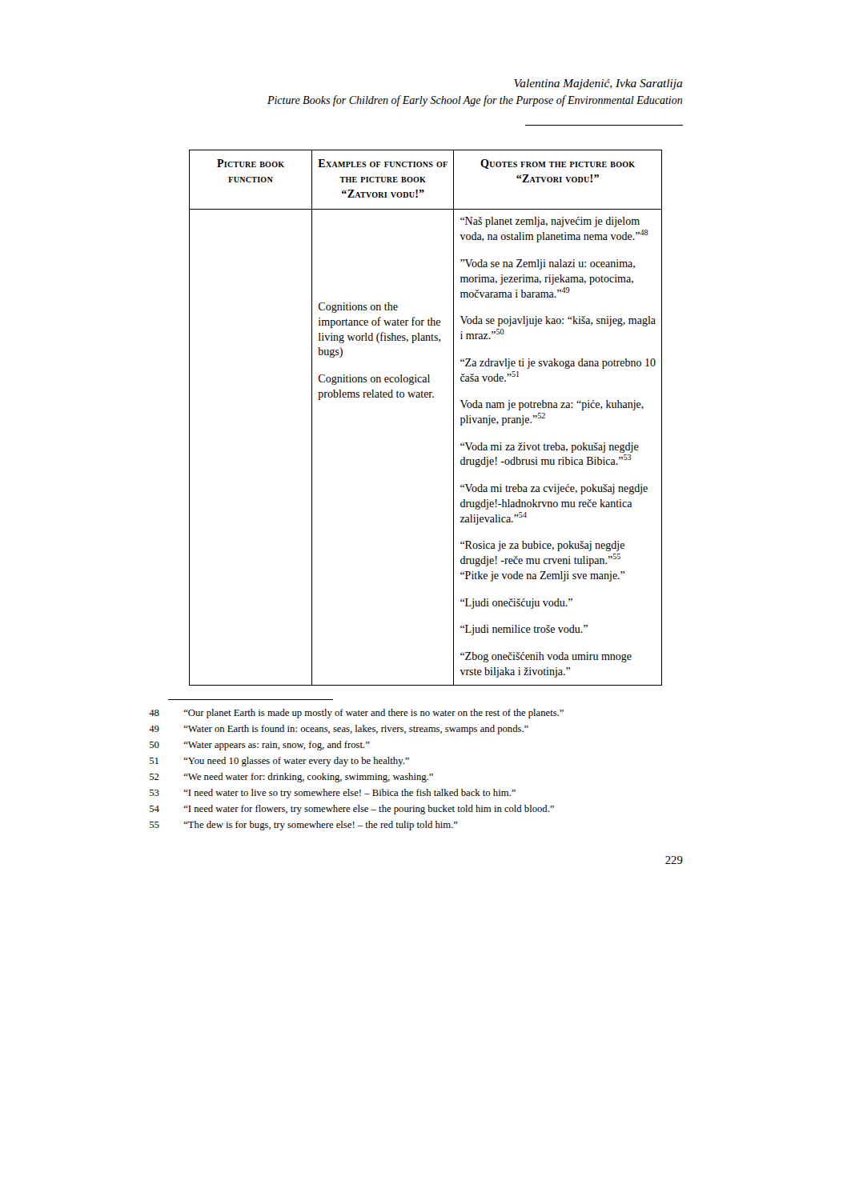Valentina Majdenić, Ivka Saratlija
Picture Books for Children of Early School Age for the Purpose of Environmental Education
| Picture book function | Examples of functions of the picture book “Zatvori vodu!” | Quotes from the picture book “Zatvori vodu!” |
| --- | --- | --- |
| | Cognitions on the importance of water for the living world (fishes, plants, bugs) Cognitions on ecological problems related to water. | “Naš planet zemlja, najvećim je dijelom voda, na ostalim planetima nema vode.” 48 ”Voda se na Zemlji nalazi u: oceanima, morima, jezerima, rijekama, potocima, močvarama i barama.” 49 Voda se pojavljuje kao: “kiša, snijeg, magla i mraz.” 50 “Za zdravlje ti je svakoga dana potrebno 10 čaša vode.” 51 Voda nam je potrebna za: “piće, kuhanje, plivanje, pranje.” 52 “Voda mi za život treba, pokušaj negdje drugdje! -odbrusi mu ribica Bibica.” 53 “Voda mi treba za cvijeće, pokušaj negdje drugdje!-hladnokrvno mu reče kantica zalijevalica.” 54 “Rosica je za bubice, pokušaj negdje drugdje! -reče mu crveni tulipan.” 55 “Pitke je vode na Zemlji sve manje.” “Ljudi onečišćuju vodu.” “Ljudi nemilice troše vodu.” “Zbog onečišćenih voda umiru mnoge vrste biljaka i životinja.” |
48“Our planet Earth is made up mostly of water and there is no water on the rest of the planets.”
49“Water on Earth is found in: oceans, seas, lakes, rivers, streams, swamps and ponds.”
50“Water appears as: rain, snow, fog, and frost.”
51“You need 10 glasses of water every day to be healthy.”
52“We need water for: drinking, cooking, swimming, washing.”
53“I need water to live so try somewhere else! – Bibica the fish talked back to him.”
54“I need water for flowers, try somewhere else – the pouring bucket told him in cold blood.”
55“The dew is for bugs, try somewhere else! – the red tulip told him.”
229